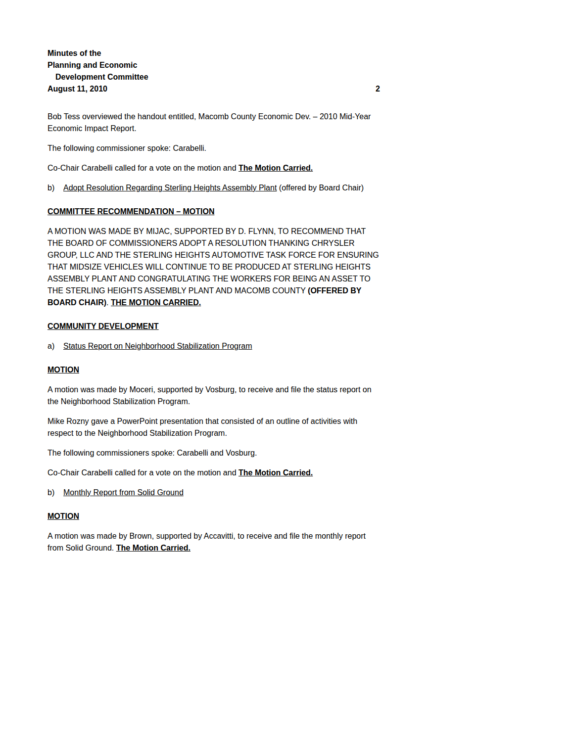Minutes of the
Planning and Economic
Development Committee
August 11, 20102
Bob Tess overviewed the handout entitled, Macomb County Economic Dev. – 2010 Mid-Year Economic Impact Report.
The following commissioner spoke: Carabelli.
Co-Chair Carabelli called for a vote on the motion and The Motion Carried.
b) Adopt Resolution Regarding Sterling Heights Assembly Plant (offered by Board Chair)
COMMITTEE RECOMMENDATION – MOTION
A MOTION WAS MADE BY MIJAC, SUPPORTED BY D. FLYNN, TO RECOMMEND THAT THE BOARD OF COMMISSIONERS ADOPT A RESOLUTION THANKING CHRYSLER GROUP, LLC AND THE STERLING HEIGHTS AUTOMOTIVE TASK FORCE FOR ENSURING THAT MIDSIZE VEHICLES WILL CONTINUE TO BE PRODUCED AT STERLING HEIGHTS ASSEMBLY PLANT AND CONGRATULATING THE WORKERS FOR BEING AN ASSET TO THE STERLING HEIGHTS ASSEMBLY PLANT AND MACOMB COUNTY (OFFERED BY BOARD CHAIR). THE MOTION CARRIED.
COMMUNITY DEVELOPMENT
a) Status Report on Neighborhood Stabilization Program
MOTION
A motion was made by Moceri, supported by Vosburg, to receive and file the status report on the Neighborhood Stabilization Program.
Mike Rozny gave a PowerPoint presentation that consisted of an outline of activities with respect to the Neighborhood Stabilization Program.
The following commissioners spoke: Carabelli and Vosburg.
Co-Chair Carabelli called for a vote on the motion and The Motion Carried.
b) Monthly Report from Solid Ground
MOTION
A motion was made by Brown, supported by Accavitti, to receive and file the monthly report from Solid Ground. The Motion Carried.